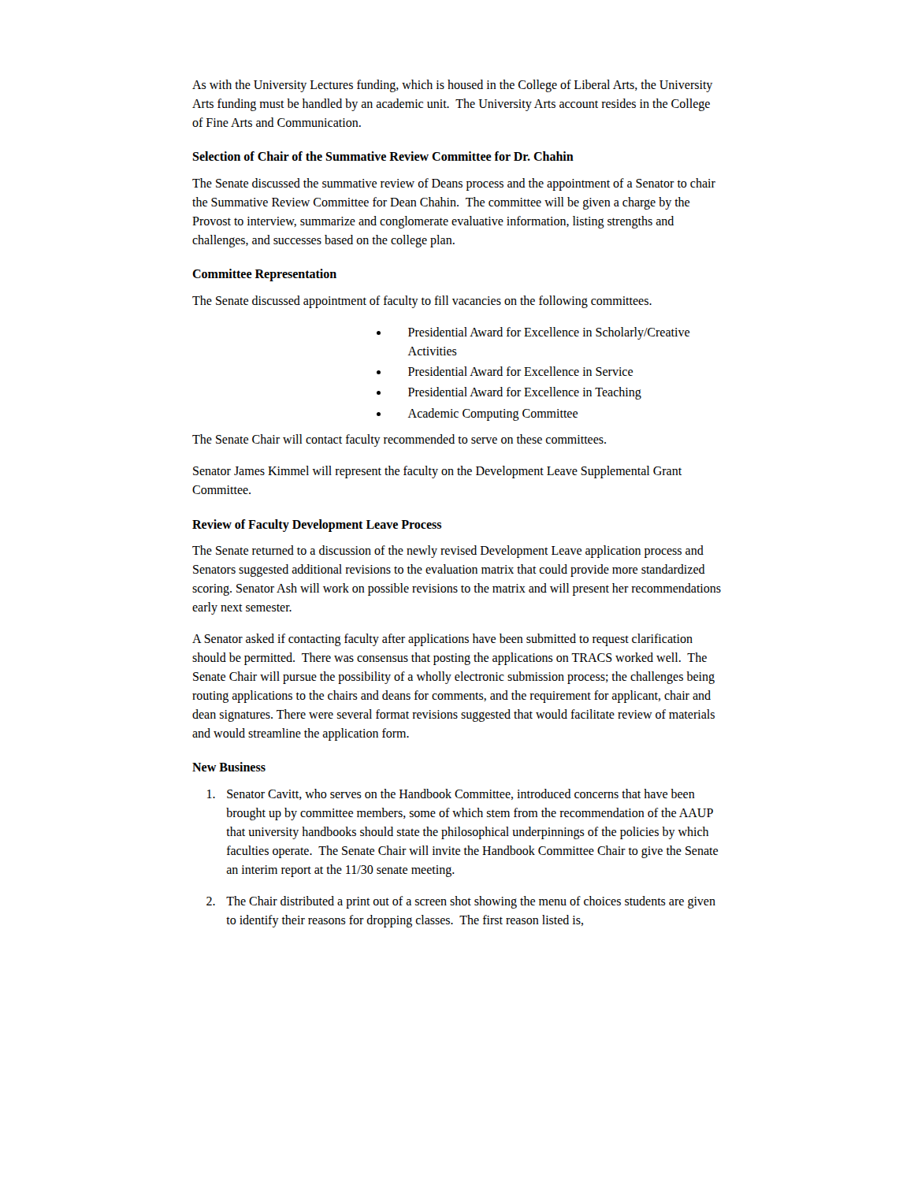As with the University Lectures funding, which is housed in the College of Liberal Arts, the University Arts funding must be handled by an academic unit. The University Arts account resides in the College of Fine Arts and Communication.
Selection of Chair of the Summative Review Committee for Dr. Chahin
The Senate discussed the summative review of Deans process and the appointment of a Senator to chair the Summative Review Committee for Dean Chahin. The committee will be given a charge by the Provost to interview, summarize and conglomerate evaluative information, listing strengths and challenges, and successes based on the college plan.
Committee Representation
The Senate discussed appointment of faculty to fill vacancies on the following committees.
Presidential Award for Excellence in Scholarly/Creative Activities
Presidential Award for Excellence in Service
Presidential Award for Excellence in Teaching
Academic Computing Committee
The Senate Chair will contact faculty recommended to serve on these committees.
Senator James Kimmel will represent the faculty on the Development Leave Supplemental Grant Committee.
Review of Faculty Development Leave Process
The Senate returned to a discussion of the newly revised Development Leave application process and Senators suggested additional revisions to the evaluation matrix that could provide more standardized scoring. Senator Ash will work on possible revisions to the matrix and will present her recommendations early next semester.
A Senator asked if contacting faculty after applications have been submitted to request clarification should be permitted. There was consensus that posting the applications on TRACS worked well. The Senate Chair will pursue the possibility of a wholly electronic submission process; the challenges being routing applications to the chairs and deans for comments, and the requirement for applicant, chair and dean signatures. There were several format revisions suggested that would facilitate review of materials and would streamline the application form.
New Business
Senator Cavitt, who serves on the Handbook Committee, introduced concerns that have been brought up by committee members, some of which stem from the recommendation of the AAUP that university handbooks should state the philosophical underpinnings of the policies by which faculties operate. The Senate Chair will invite the Handbook Committee Chair to give the Senate an interim report at the 11/30 senate meeting.
The Chair distributed a print out of a screen shot showing the menu of choices students are given to identify their reasons for dropping classes. The first reason listed is,